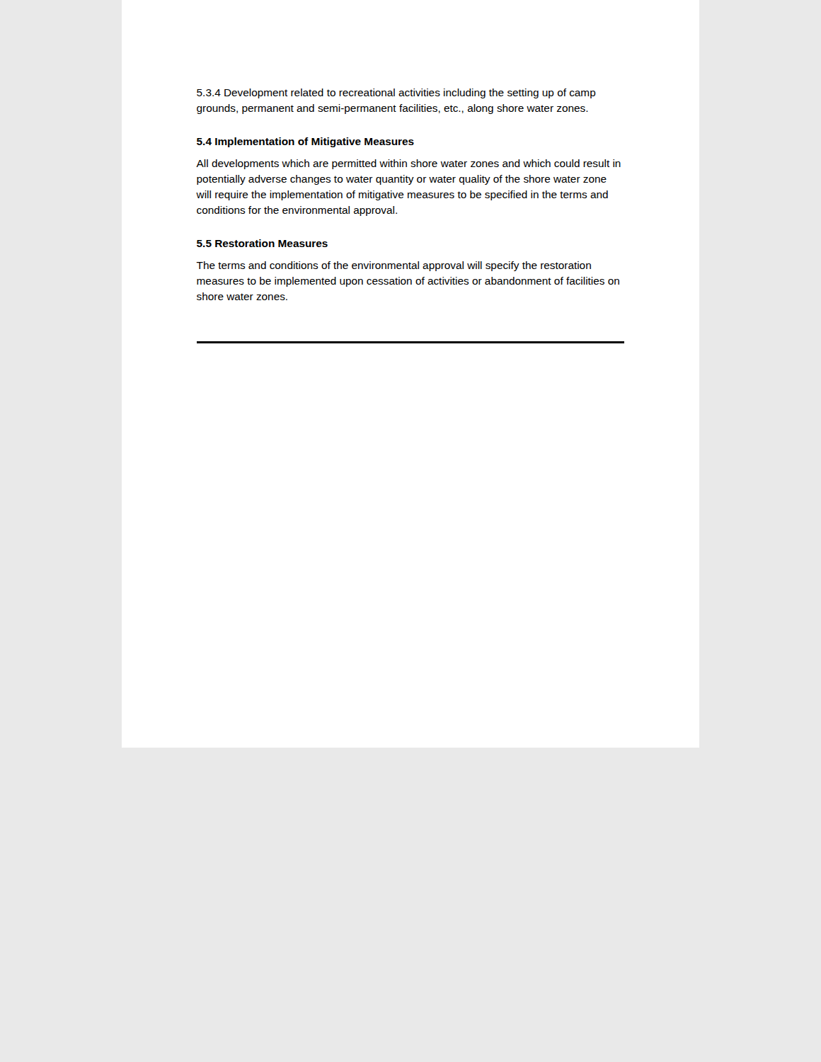5.3.4 Development related to recreational activities including the setting up of camp grounds, permanent and semi-permanent facilities, etc., along shore water zones.
5.4 Implementation of Mitigative Measures
All developments which are permitted within shore water zones and which could result in potentially adverse changes to water quantity or water quality of the shore water zone will require the implementation of mitigative measures to be specified in the terms and conditions for the environmental approval.
5.5 Restoration Measures
The terms and conditions of the environmental approval will specify the restoration measures to be implemented upon cessation of activities or abandonment of facilities on shore water zones.